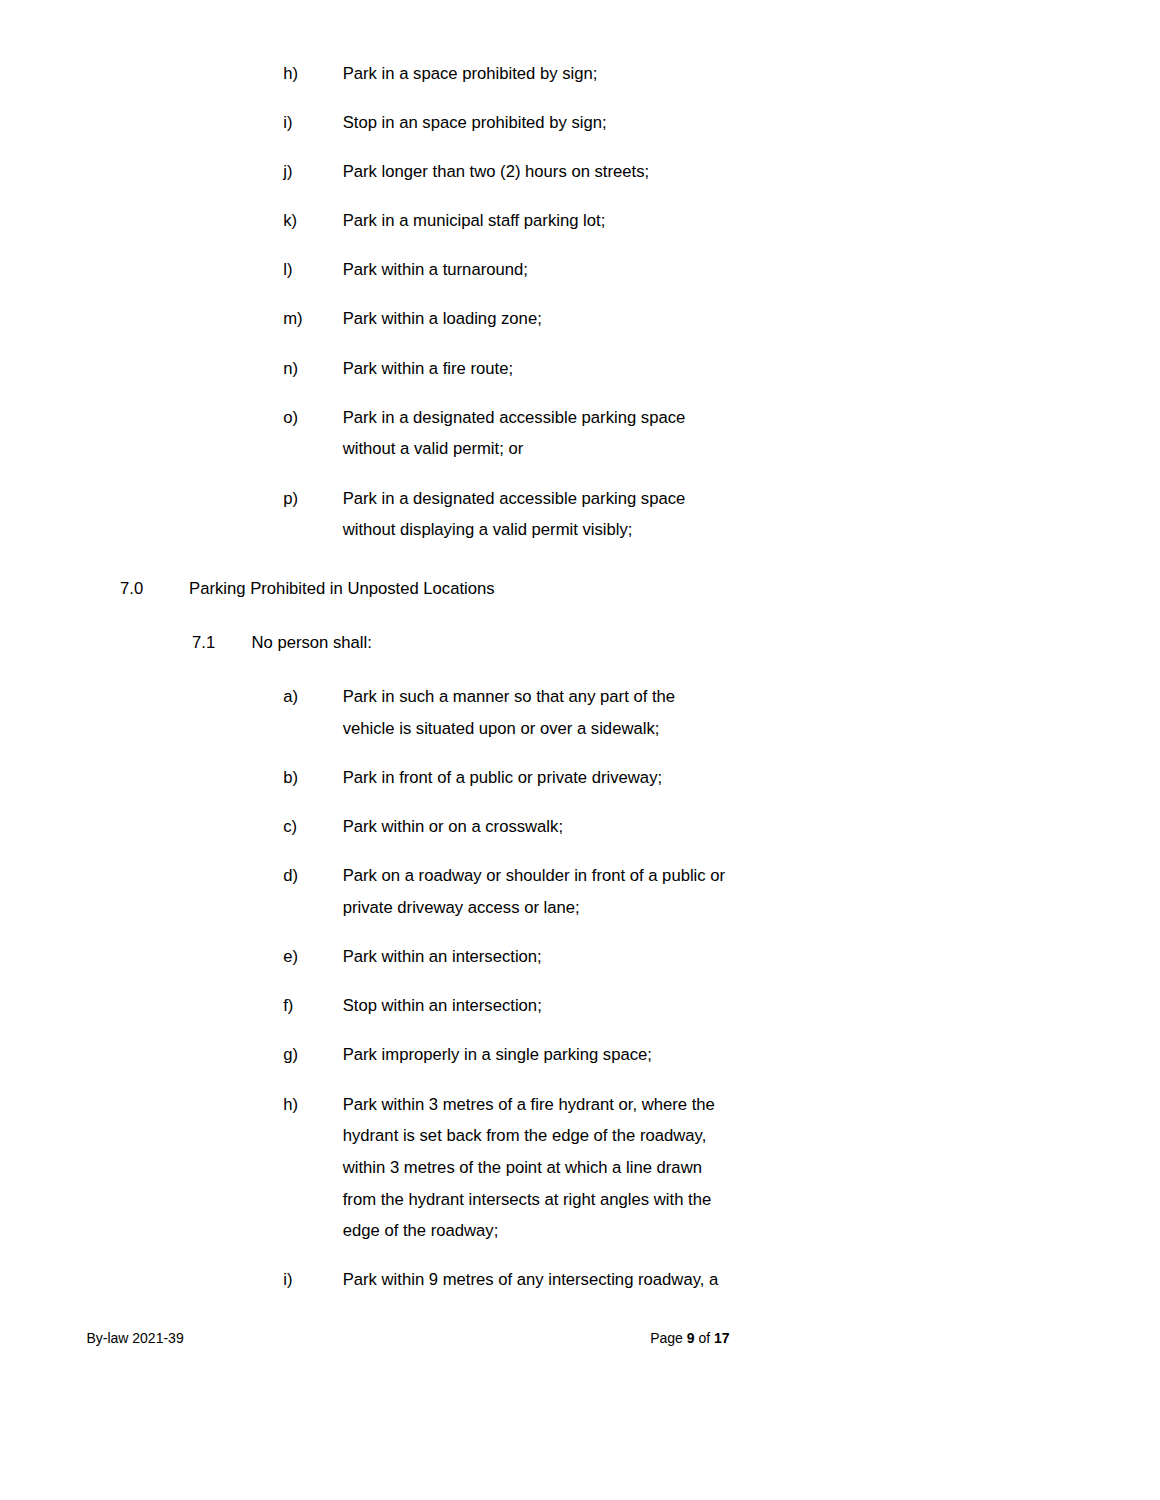h) Park in a space prohibited by sign;
i) Stop in an space prohibited by sign;
j) Park longer than two (2) hours on streets;
k) Park in a municipal staff parking lot;
l) Park within a turnaround;
m) Park within a loading zone;
n) Park within a fire route;
o) Park in a designated accessible parking space without a valid permit; or
p) Park in a designated accessible parking space without displaying a valid permit visibly;
7.0 Parking Prohibited in Unposted Locations
7.1 No person shall:
a) Park in such a manner so that any part of the vehicle is situated upon or over a sidewalk;
b) Park in front of a public or private driveway;
c) Park within or on a crosswalk;
d) Park on a roadway or shoulder in front of a public or private driveway access or lane;
e) Park within an intersection;
f) Stop within an intersection;
g) Park improperly in a single parking space;
h) Park within 3 metres of a fire hydrant or, where the hydrant is set back from the edge of the roadway, within 3 metres of the point at which a line drawn from the hydrant intersects at right angles with the edge of the roadway;
i) Park within 9 metres of any intersecting roadway, a
By-law 2021-39
Page 9 of 17